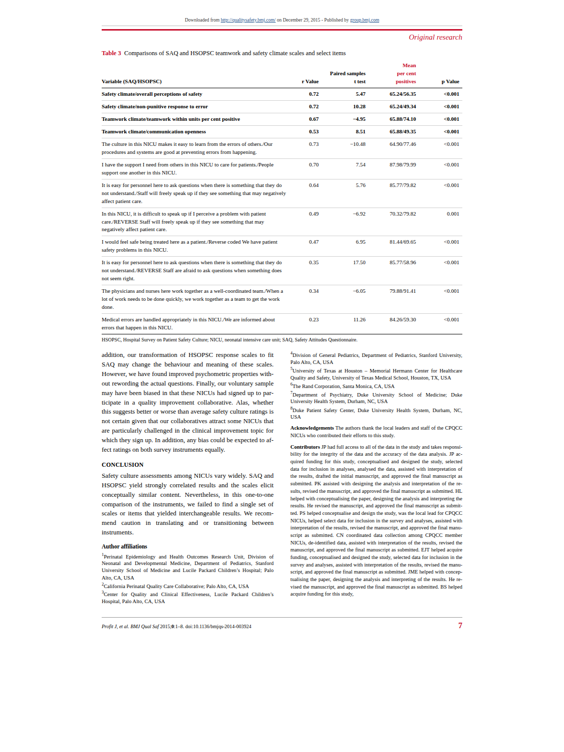Downloaded from http://qualitysafety.bmj.com/ on December 29, 2015 - Published by group.bmj.com
Original research
Table 3 Comparisons of SAQ and HSOPSC teamwork and safety climate scales and select items
| Variable (SAQ/HSOPSC) | r Value | Paired samples t test | Mean per cent positives | p Value |
| --- | --- | --- | --- | --- |
| Safety climate/overall perceptions of safety | 0.72 | 5.47 | 65.24/56.35 | <0.001 |
| Safety climate/non-punitive response to error | 0.72 | 10.28 | 65.24/49.34 | <0.001 |
| Teamwork climate/teamwork within units per cent positive | 0.67 | −4.95 | 65.88/74.10 | <0.001 |
| Teamwork climate/communication openness | 0.53 | 8.51 | 65.88/49.35 | <0.001 |
| The culture in this NICU makes it easy to learn from the errors of others./Our procedures and systems are good at preventing errors from happening. | 0.73 | −10.48 | 64.90/77.46 | <0.001 |
| I have the support I need from others in this NICU to care for patients./People support one another in this NICU. | 0.70 | 7.54 | 87.98/79.99 | <0.001 |
| It is easy for personnel here to ask questions when there is something that they do not understand./Staff will freely speak up if they see something that may negatively affect patient care. | 0.64 | 5.76 | 85.77/79.82 | <0.001 |
| In this NICU, it is difficult to speak up if I perceive a problem with patient care./ REVERSE Staff will freely speak up if they see something that may negatively affect patient care. | 0.49 | −6.92 | 70.32/79.82 | 0.001 |
| I would feel safe being treated here as a patient./Reverse coded We have patient safety problems in this NICU. | 0.47 | 6.95 | 81.44/69.65 | <0.001 |
| It is easy for personnel here to ask questions when there is something that they do not understand./ REVERSE Staff are afraid to ask questions when something does not seem right. | 0.35 | 17.50 | 85.77/58.96 | <0.001 |
| The physicians and nurses here work together as a well-coordinated team./When a lot of work needs to be done quickly, we work together as a team to get the work done. | 0.34 | −6.05 | 79.88/91.41 | <0.001 |
| Medical errors are handled appropriately in this NICU./We are informed about errors that happen in this NICU. | 0.23 | 11.26 | 84.26/59.30 | <0.001 |
HSOPSC, Hospital Survey on Patient Safety Culture; NICU, neonatal intensive care unit; SAQ, Safety Attitudes Questionnaire.
addition, our transformation of HSOPSC response scales to fit SAQ may change the behaviour and meaning of these scales. However, we have found improved psychometric properties without rewording the actual questions. Finally, our voluntary sample may have been biased in that these NICUs had signed up to participate in a quality improvement collaborative. Alas, whether this suggests better or worse than average safety culture ratings is not certain given that our collaboratives attract some NICUs that are particularly challenged in the clinical improvement topic for which they sign up. In addition, any bias could be expected to affect ratings on both survey instruments equally.
Conclusion
Safety culture assessments among NICUs vary widely. SAQ and HSOPSC yield strongly correlated results and the scales elicit conceptually similar content. Nevertheless, in this one-to-one comparison of the instruments, we failed to find a single set of scales or items that yielded interchangeable results. We recommend caution in translating and or transitioning between instruments.
Author affiliations
1Perinatal Epidemiology and Health Outcomes Research Unit, Division of Neonatal and Developmental Medicine, Department of Pediatrics, Stanford University School of Medicine and Lucile Packard Children’s Hospital; Palo Alto, CA, USA
2California Perinatal Quality Care Collaborative; Palo Alto, CA, USA
3Center for Quality and Clinical Effectiveness, Lucile Packard Children’s Hospital, Palo Alto, CA, USA
4Division of General Pediatrics, Department of Pediatrics, Stanford University, Palo Alto, CA, USA
5University of Texas at Houston – Memorial Hermann Center for Healthcare Quality and Safety, University of Texas Medical School, Houston, TX, USA
6The Rand Corporation, Santa Monica, CA, USA
7Department of Psychiatry, Duke University School of Medicine; Duke University Health System, Durham, NC, USA
8Duke Patient Safety Center, Duke University Health System, Durham, NC, USA
Acknowledgements The authors thank the local leaders and staff of the CPQCC NICUs who contributed their efforts to this study.
Contributors JP had full access to all of the data in the study and takes responsibility for the integrity of the data and the accuracy of the data analysis. JP acquired funding for this study, conceptualised and designed the study, selected data for inclusion in analyses, analysed the data, assisted with interpretation of the results, drafted the initial manuscript, and approved the final manuscript as submitted. PK assisted with designing the analysis and interpretation of the results, revised the manuscript, and approved the final manuscript as submitted. HL helped with conceptualising the paper, designing the analysis and interpreting the results. He revised the manuscript, and approved the final manuscript as submitted. PS helped conceptualise and design the study, was the local lead for CPQCC NICUs, helped select data for inclusion in the survey and analyses, assisted with interpretation of the results, revised the manuscript, and approved the final manuscript as submitted. CN coordinated data collection among CPQCC member NICUs, de-identified data, assisted with interpretation of the results, revised the manuscript, and approved the final manuscript as submitted. EJT helped acquire funding, conceptualised and designed the study, selected data for inclusion in the survey and analyses, assisted with interpretation of the results, revised the manuscript, and approved the final manuscript as submitted. JME helped with conceptualising the paper, designing the analysis and interpreting of the results. He revised the manuscript, and approved the final manuscript as submitted. BS helped acquire funding for this study,
Profit J, et al. BMJ Qual Saf 2015;0:1–8. doi:10.1136/bmjqs-2014-003924
7